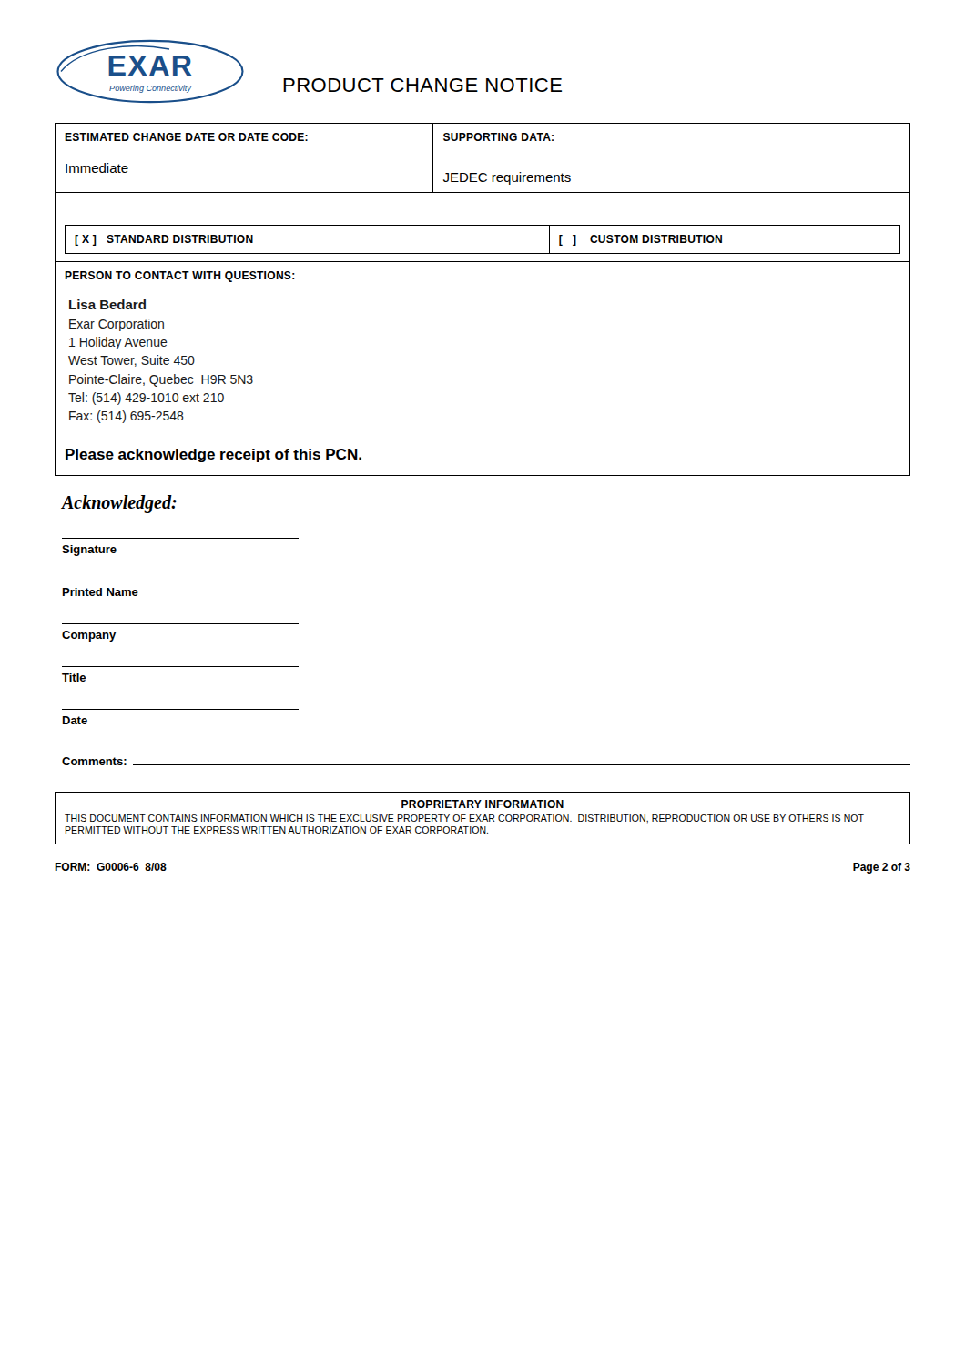EXAR Powering Connectivity
PRODUCT CHANGE NOTICE
| ESTIMATED CHANGE DATE OR DATE CODE: Immediate | SUPPORTING DATA: JEDEC requirements |
| / [ X ] STANDARD DISTRIBUTION / [ ] CUSTOM DISTRIBUTION / |
| PERSON TO CONTACT WITH QUESTIONS: Lisa Bedard Exar Corporation 1 Holiday Avenue West Tower, Suite 450 Pointe-Claire, Quebec H9R 5N3 Tel: (514) 429-1010 ext 210 Fax: (514) 695-2548 Please acknowledge receipt of this PCN. |
Acknowledged:
Signature
Printed Name
Company
Title
Date
Comments:
PROPRIETARY INFORMATION
THIS DOCUMENT CONTAINS INFORMATION WHICH IS THE EXCLUSIVE PROPERTY OF EXAR CORPORATION. DISTRIBUTION, REPRODUCTION OR USE BY OTHERS IS NOT PERMITTED WITHOUT THE EXPRESS WRITTEN AUTHORIZATION OF EXAR CORPORATION.
FORM: G0006-6 8/08 Page 2 of 3